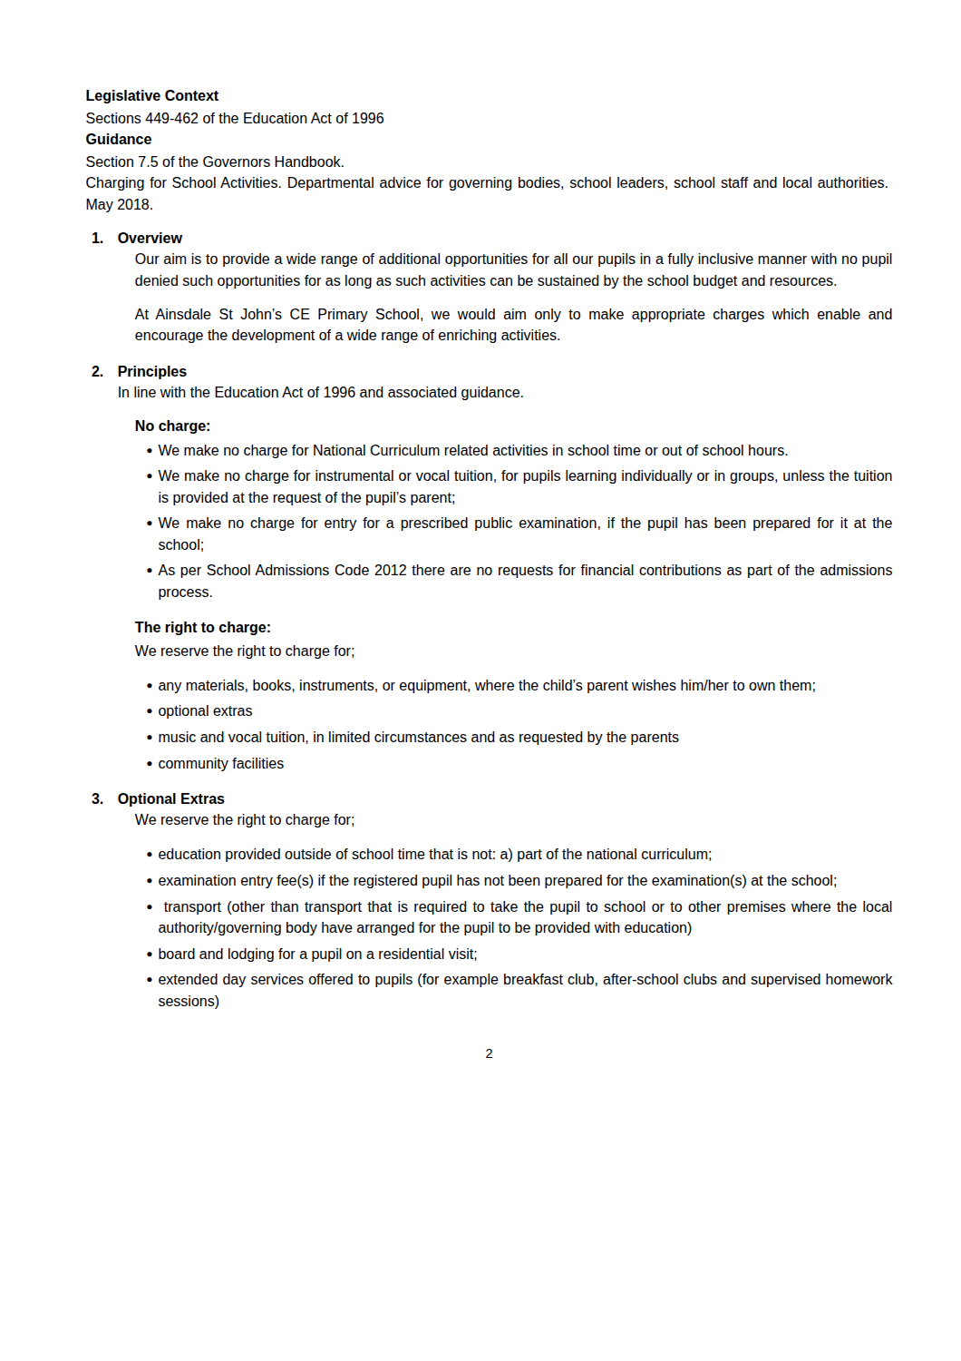Legislative Context
Sections 449-462 of the Education Act of 1996
Guidance
Section 7.5 of the Governors Handbook.
Charging for School Activities. Departmental advice for governing bodies, school leaders, school staff and local authorities. May 2018.
1. Overview
Our aim is to provide a wide range of additional opportunities for all our pupils in a fully inclusive manner with no pupil denied such opportunities for as long as such activities can be sustained by the school budget and resources.
At Ainsdale St John’s CE Primary School, we would aim only to make appropriate charges which enable and encourage the development of a wide range of enriching activities.
2. Principles
In line with the Education Act of 1996 and associated guidance.
No charge:
We make no charge for National Curriculum related activities in school time or out of school hours.
We make no charge for instrumental or vocal tuition, for pupils learning individually or in groups, unless the tuition is provided at the request of the pupil’s parent;
We make no charge for entry for a prescribed public examination, if the pupil has been prepared for it at the school;
As per School Admissions Code 2012 there are no requests for financial contributions as part of the admissions process.
The right to charge:
We reserve the right to charge for;
any materials, books, instruments, or equipment, where the child’s parent wishes him/her to own them;
optional extras
music and vocal tuition, in limited circumstances and as requested by the parents
community facilities
3. Optional Extras
We reserve the right to charge for;
education provided outside of school time that is not: a) part of the national curriculum;
examination entry fee(s) if the registered pupil has not been prepared for the examination(s) at the school;
transport (other than transport that is required to take the pupil to school or to other premises where the local authority/governing body have arranged for the pupil to be provided with education)
board and lodging for a pupil on a residential visit;
extended day services offered to pupils (for example breakfast club, after-school clubs and supervised homework sessions)
2